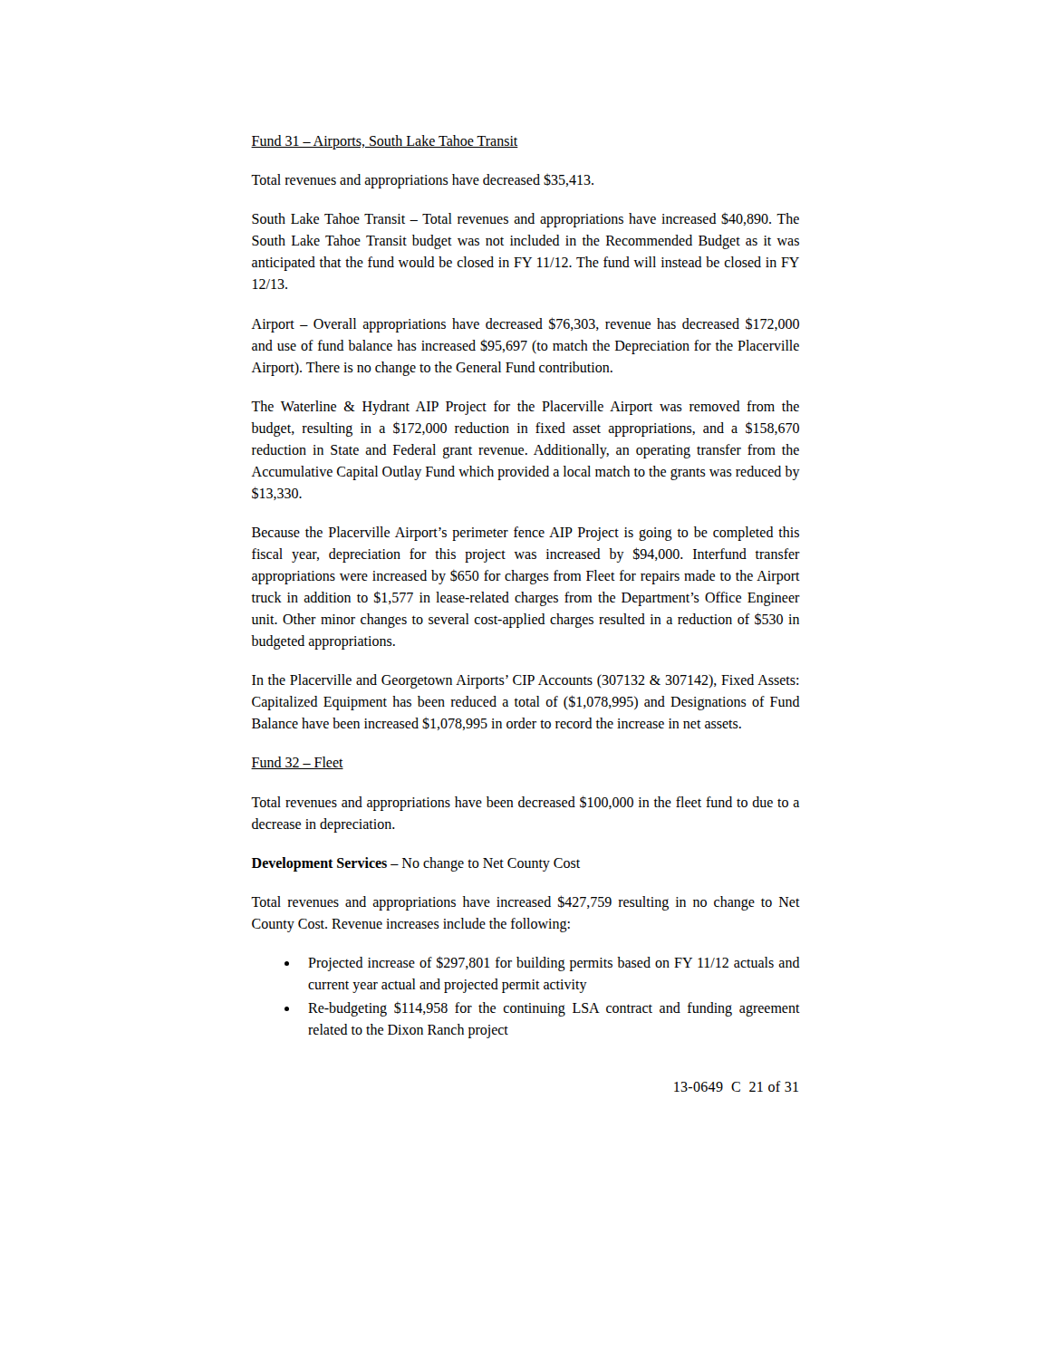Fund 31 – Airports, South Lake Tahoe Transit
Total revenues and appropriations have decreased $35,413.
South Lake Tahoe Transit – Total revenues and appropriations have increased $40,890. The South Lake Tahoe Transit budget was not included in the Recommended Budget as it was anticipated that the fund would be closed in FY 11/12. The fund will instead be closed in FY 12/13.
Airport – Overall appropriations have decreased $76,303, revenue has decreased $172,000 and use of fund balance has increased $95,697 (to match the Depreciation for the Placerville Airport). There is no change to the General Fund contribution.
The Waterline & Hydrant AIP Project for the Placerville Airport was removed from the budget, resulting in a $172,000 reduction in fixed asset appropriations, and a $158,670 reduction in State and Federal grant revenue. Additionally, an operating transfer from the Accumulative Capital Outlay Fund which provided a local match to the grants was reduced by $13,330.
Because the Placerville Airport’s perimeter fence AIP Project is going to be completed this fiscal year, depreciation for this project was increased by $94,000. Interfund transfer appropriations were increased by $650 for charges from Fleet for repairs made to the Airport truck in addition to $1,577 in lease-related charges from the Department’s Office Engineer unit. Other minor changes to several cost-applied charges resulted in a reduction of $530 in budgeted appropriations.
In the Placerville and Georgetown Airports’ CIP Accounts (307132 & 307142), Fixed Assets: Capitalized Equipment has been reduced a total of ($1,078,995) and Designations of Fund Balance have been increased $1,078,995 in order to record the increase in net assets.
Fund 32 – Fleet
Total revenues and appropriations have been decreased $100,000 in the fleet fund to due to a decrease in depreciation.
Development Services
– No change to Net County Cost
Total revenues and appropriations have increased $427,759 resulting in no change to Net County Cost. Revenue increases include the following:
Projected increase of $297,801 for building permits based on FY 11/12 actuals and current year actual and projected permit activity
Re-budgeting $114,958 for the continuing LSA contract and funding agreement related to the Dixon Ranch project
13-0649 C 21 of 31